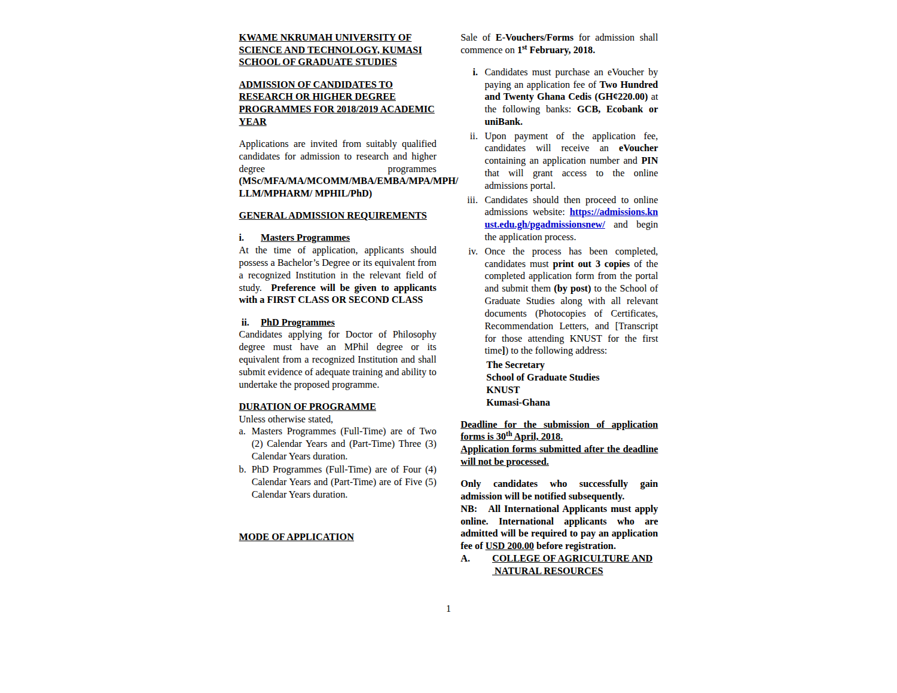KWAME NKRUMAH UNIVERSITY OF SCIENCE AND TECHNOLOGY, KUMASI
SCHOOL OF GRADUATE STUDIES
ADMISSION OF CANDIDATES TO RESEARCH OR HIGHER DEGREE PROGRAMMES FOR 2018/2019 ACADEMIC YEAR
Applications are invited from suitably qualified candidates for admission to research and higher degree programmes (MSc/MFA/MA/MCOMM/MBA/EMBA/MPA/MPH/ LLM/MPHARM/ MPHIL/PhD)
GENERAL ADMISSION REQUIREMENTS
i. Masters Programmes
At the time of application, applicants should possess a Bachelor’s Degree or its equivalent from a recognized Institution in the relevant field of study. Preference will be given to applicants with a FIRST CLASS OR SECOND CLASS
ii. PhD Programmes
Candidates applying for Doctor of Philosophy degree must have an MPhil degree or its equivalent from a recognized Institution and shall submit evidence of adequate training and ability to undertake the proposed programme.
DURATION OF PROGRAMME
Unless otherwise stated,
a. Masters Programmes (Full-Time) are of Two (2) Calendar Years and (Part-Time) Three (3) Calendar Years duration.
b. PhD Programmes (Full-Time) are of Four (4) Calendar Years and (Part-Time) are of Five (5) Calendar Years duration.
MODE OF APPLICATION
Sale of E-Vouchers/Forms for admission shall commence on 1st February, 2018.
i. Candidates must purchase an eVoucher by paying an application fee of Two Hundred and Twenty Ghana Cedis (GH¢220.00) at the following banks: GCB, Ecobank or uniBank.
ii. Upon payment of the application fee, candidates will receive an eVoucher containing an application number and PIN that will grant access to the online admissions portal.
iii. Candidates should then proceed to online admissions website: https://admissions.knust.edu.gh/pgadmissionsnew/ and begin the application process.
iv. Once the process has been completed, candidates must print out 3 copies of the completed application form from the portal and submit them (by post) to the School of Graduate Studies along with all relevant documents (Photocopies of Certificates, Recommendation Letters, and [Transcript for those attending KNUST for the first time]) to the following address:
The Secretary
School of Graduate Studies
KNUST
Kumasi-Ghana
Deadline for the submission of application forms is 30th April, 2018.
Application forms submitted after the deadline will not be processed.
Only candidates who successfully gain admission will be notified subsequently.
NB: All International Applicants must apply online. International applicants who are admitted will be required to pay an application fee of USD 200.00 before registration.
A. COLLEGE OF AGRICULTURE AND
NATURAL RESOURCES
1